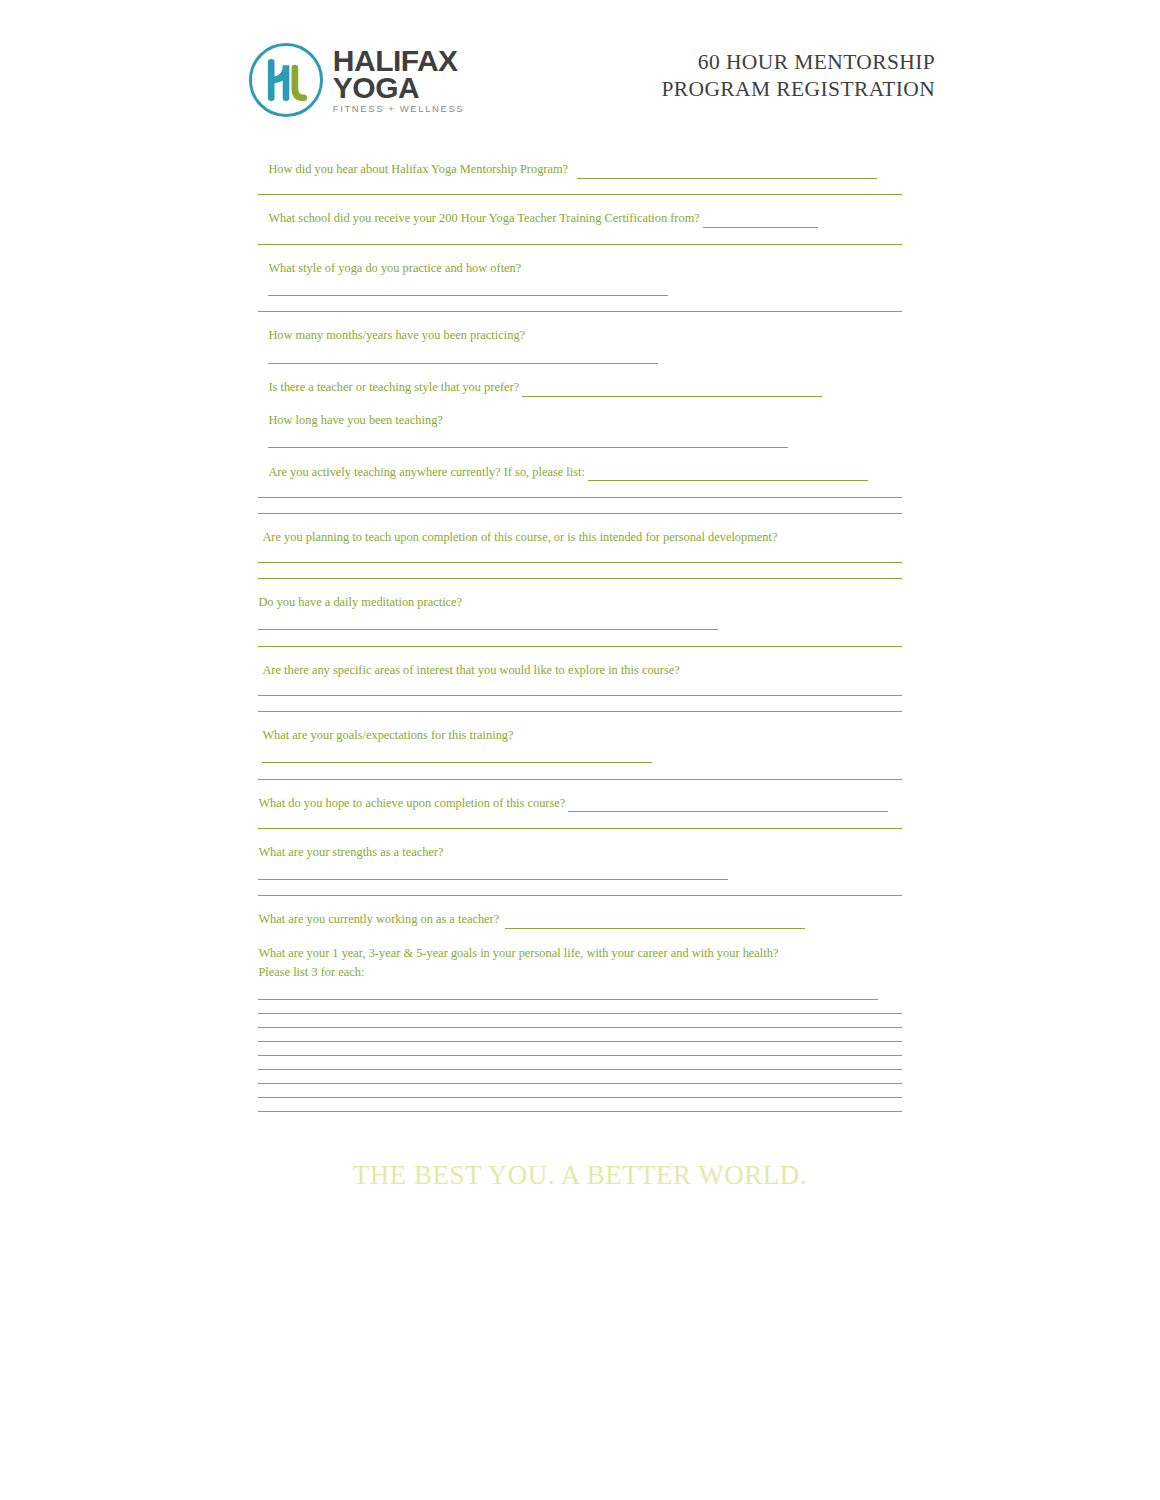HALIFAX YOGA FITNESS + WELLNESS
60 HOUR MENTORSHIP
PROGRAM REGISTRATION
How did you hear about Halifax Yoga Mentorship Program?
What school did you receive your 200 Hour Yoga Teacher Training Certification from?
What style of yoga do you practice and how often?
How many months/years have you been practicing?
Is there a teacher or teaching style that you prefer?
How long have you been teaching?
Are you actively teaching anywhere currently? If so, please list:
Are you planning to teach upon completion of this course, or is this intended for personal development?
Do you have a daily meditation practice?
Are there any specific areas of interest that you would like to explore in this course?
What are your goals/expectations for this training?
What do you hope to achieve upon completion of this course?
What are your strengths as a teacher?
What are you currently working on as a teacher?
What are your 1 year, 3-year & 5-year goals in your personal life, with your career and with your health?
Please list 3 for each:
THE BEST YOU. A BETTER WORLD.